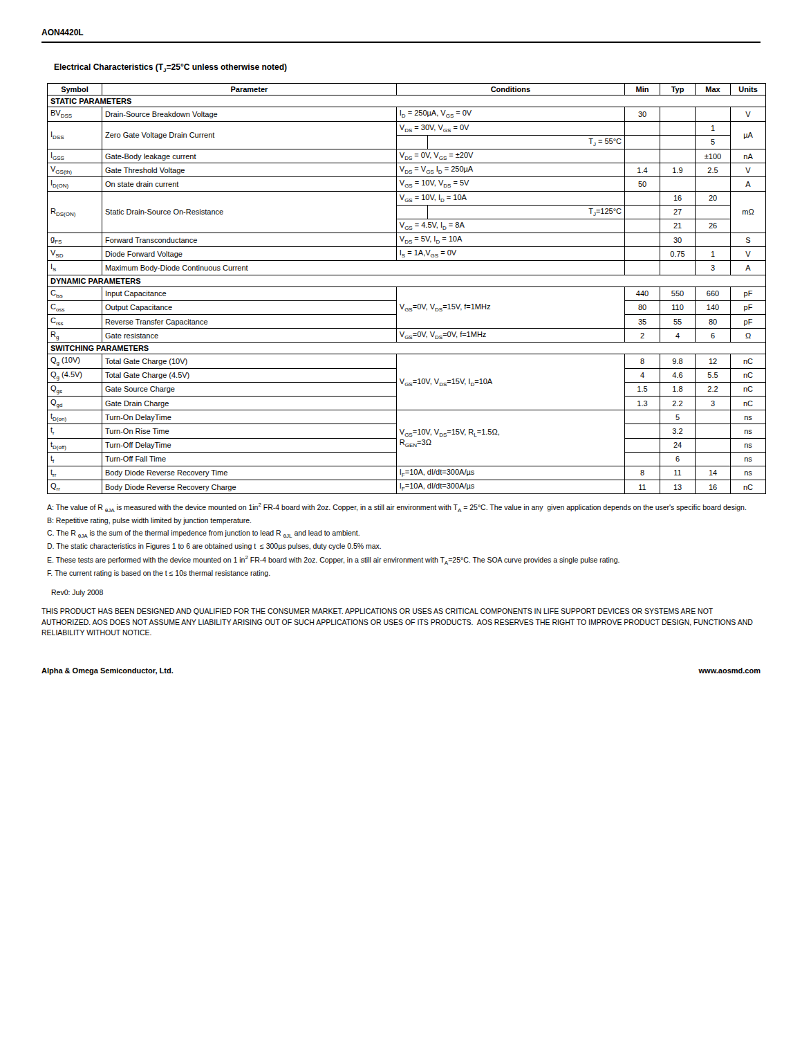AON4420L
Electrical Characteristics (TJ=25°C unless otherwise noted)
| Symbol | Parameter | Conditions | Min | Typ | Max | Units |
| --- | --- | --- | --- | --- | --- | --- |
| STATIC PARAMETERS |
| BV DSS | Drain-Source Breakdown Voltage | I D = 250µA, V GS = 0V | 30 | | | V |
| I DSS | Zero Gate Voltage Drain Current | V DS = 30V, V GS = 0V | | | 1 | µA |
| | T J = 55°C | | | 5 |
| I GSS | Gate-Body leakage current | V DS = 0V, V GS = ±20V | | | ±100 | nA |
| V GS(th) | Gate Threshold Voltage | V DS = V GS I D = 250µA | 1.4 | 1.9 | 2.5 | V |
| I D(ON) | On state drain current | V GS = 10V, V DS = 5V | 50 | | | A |
| R DS(ON) | Static Drain-Source On-Resistance | V GS = 10V, I D = 10A | | 16 | 20 | mΩ |
| | T J =125°C | | 27 | |
| V GS = 4.5V, I D = 8A | | 21 | 26 |
| g FS | Forward Transconductance | V DS = 5V, I D = 10A | | 30 | | S |
| V SD | Diode Forward Voltage | I S = 1A,V GS = 0V | | 0.75 | 1 | V |
| I S | Maximum Body-Diode Continuous Current | | | 3 | A |
| DYNAMIC PARAMETERS |
| C iss | Input Capacitance | V GS =0V, V DS =15V, f=1MHz | 440 | 550 | 660 | pF |
| C oss | Output Capacitance | 80 | 110 | 140 | pF |
| C rss | Reverse Transfer Capacitance | 35 | 55 | 80 | pF |
| R g | Gate resistance | V GS =0V, V DS =0V, f=1MHz | 2 | 4 | 6 | Ω |
| SWITCHING PARAMETERS |
| Q g (10V) | Total Gate Charge (10V) | V GS =10V, V DS =15V, I D =10A | 8 | 9.8 | 12 | nC |
| Q g (4.5V) | Total Gate Charge (4.5V) | 4 | 4.6 | 5.5 | nC |
| Q gs | Gate Source Charge | 1.5 | 1.8 | 2.2 | nC |
| Q gd | Gate Drain Charge | 1.3 | 2.2 | 3 | nC |
| t D(on) | Turn-On DelayTime | V GS =10V, V DS =15V, R L =1.5Ω, R GEN =3Ω | | 5 | | ns |
| t r | Turn-On Rise Time | | 3.2 | | ns |
| t D(off) | Turn-Off DelayTime | | 24 | | ns |
| t f | Turn-Off Fall Time | | 6 | | ns |
| t rr | Body Diode Reverse Recovery Time | I F =10A, dI/dt=300A/µs | 8 | 11 | 14 | ns |
| Q rr | Body Diode Reverse Recovery Charge | I F =10A, dI/dt=300A/µs | 11 | 13 | 16 | nC |
A: The value of R θJA is measured with the device mounted on 1in2 FR-4 board with 2oz. Copper, in a still air environment with TA = 25°C. The value in any given application depends on the user's specific board design.
B: Repetitive rating, pulse width limited by junction temperature.
C. The R θJA is the sum of the thermal impedence from junction to lead R θJL and lead to ambient.
D. The static characteristics in Figures 1 to 6 are obtained using t ≤ 300µs pulses, duty cycle 0.5% max.
E. These tests are performed with the device mounted on 1 in2 FR-4 board with 2oz. Copper, in a still air environment with TA=25°C. The SOA curve provides a single pulse rating.
F. The current rating is based on the t ≤ 10s thermal resistance rating.
Rev0: July 2008
THIS PRODUCT HAS BEEN DESIGNED AND QUALIFIED FOR THE CONSUMER MARKET. APPLICATIONS OR USES AS CRITICAL COMPONENTS IN LIFE SUPPORT DEVICES OR SYSTEMS ARE NOT AUTHORIZED. AOS DOES NOT ASSUME ANY LIABILITY ARISING OUT OF SUCH APPLICATIONS OR USES OF ITS PRODUCTS. AOS RESERVES THE RIGHT TO IMPROVE PRODUCT DESIGN, FUNCTIONS AND RELIABILITY WITHOUT NOTICE.
Alpha & Omega Semiconductor, Ltd. www.aosmd.com